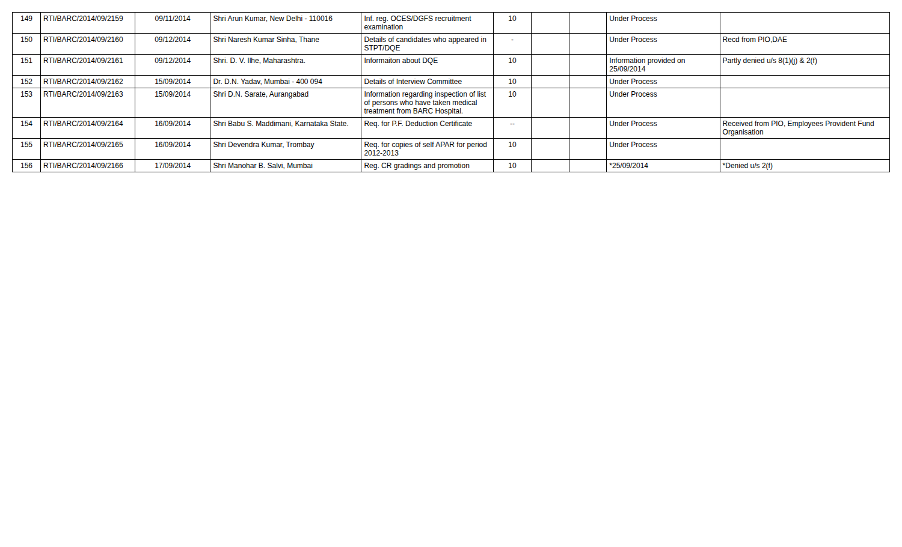| 149 | RTI/BARC/2014/09/2159 | 09/11/2014 | Shri Arun Kumar, New Delhi - 110016 | Inf. reg. OCES/DGFS recruitment examination | 10 | | | Under Process | |
| 150 | RTI/BARC/2014/09/2160 | 09/12/2014 | Shri Naresh Kumar Sinha, Thane | Details of candidates who appeared in STPT/DQE | - | | | Under Process | Recd from PIO,DAE |
| 151 | RTI/BARC/2014/09/2161 | 09/12/2014 | Shri. D. V. Ilhe, Maharashtra. | Informaiton about DQE | 10 | | | Information provided on 25/09/2014 | Partly denied u/s 8(1)(j) & 2(f) |
| 152 | RTI/BARC/2014/09/2162 | 15/09/2014 | Dr. D.N. Yadav, Mumbai - 400 094 | Details of Interview Committee | 10 | | | Under Process | |
| 153 | RTI/BARC/2014/09/2163 | 15/09/2014 | Shri D.N. Sarate, Aurangabad | Information regarding inspection of list of persons who have taken medical treatment from BARC Hospital. | 10 | | | Under Process | |
| 154 | RTI/BARC/2014/09/2164 | 16/09/2014 | Shri Babu S. Maddimani, Karnataka State. | Req. for P.F. Deduction Certificate | -- | | | Under Process | Received from PIO, Employees Provident Fund Organisation |
| 155 | RTI/BARC/2014/09/2165 | 16/09/2014 | Shri Devendra Kumar, Trombay | Req. for copies of self APAR for period 2012-2013 | 10 | | | Under Process | |
| 156 | RTI/BARC/2014/09/2166 | 17/09/2014 | Shri Manohar B. Salvi, Mumbai | Reg. CR gradings and promotion | 10 | | | *25/09/2014 | *Denied u/s 2(f) |